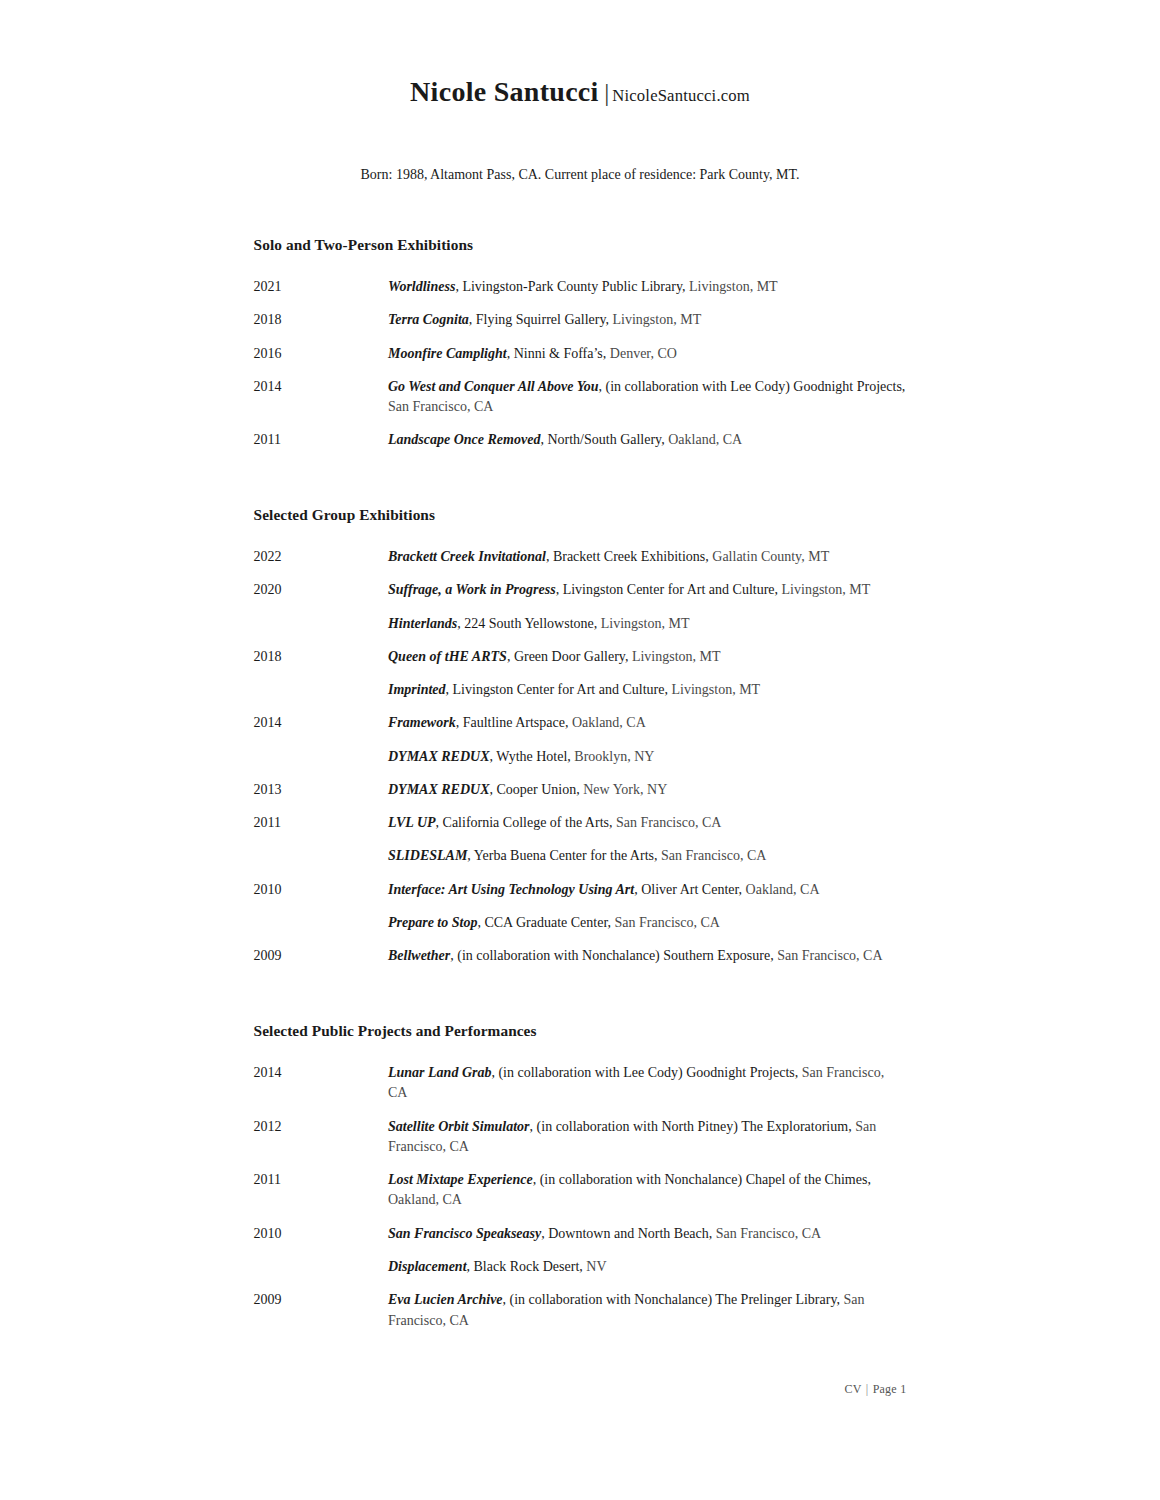Nicole Santucci
|NicoleSantucci.com
Born: 1988, Altamont Pass, CA. Current place of residence: Park County, MT.
Solo and Two-Person Exhibitions
| 2021 | Worldliness , Livingston-Park County Public Library, Livingston, MT |
| 2018 | Terra Cognita , Flying Squirrel Gallery, Livingston, MT |
| 2016 | Moonfire Camplight , Ninni & Foffa’s, Denver, CO |
| 2014 | Go West and Conquer All Above You , (in collaboration with Lee Cody) Goodnight Projects, San Francisco, CA |
| 2011 | Landscape Once Removed , North/South Gallery, Oakland, CA |
Selected Group Exhibitions
| 2022 | Brackett Creek Invitational , Brackett Creek Exhibitions, Gallatin County, MT |
| 2020 | Suffrage, a Work in Progress , Livingston Center for Art and Culture, Livingston, MT |
| | Hinterlands , 224 South Yellowstone, Livingston, MT |
| 2018 | Queen of tHE ARTS , Green Door Gallery, Livingston, MT |
| | Imprinted , Livingston Center for Art and Culture, Livingston, MT |
| 2014 | Framework , Faultline Artspace, Oakland, CA |
| | DYMAX REDUX , Wythe Hotel, Brooklyn, NY |
| 2013 | DYMAX REDUX , Cooper Union, New York, NY |
| 2011 | LVL UP , California College of the Arts, San Francisco, CA |
| | SLIDESLAM , Yerba Buena Center for the Arts, San Francisco, CA |
| 2010 | Interface: Art Using Technology Using Art , Oliver Art Center, Oakland, CA |
| | Prepare to Stop , CCA Graduate Center, San Francisco, CA |
| 2009 | Bellwether , (in collaboration with Nonchalance) Southern Exposure, San Francisco, CA |
Selected Public Projects and Performances
| 2014 | Lunar Land Grab , (in collaboration with Lee Cody) Goodnight Projects, San Francisco, CA |
| 2012 | Satellite Orbit Simulator , (in collaboration with North Pitney) The Exploratorium, San Francisco, CA |
| 2011 | Lost Mixtape Experience , (in collaboration with Nonchalance) Chapel of the Chimes, Oakland, CA |
| 2010 | San Francisco Speakseasy , Downtown and North Beach, San Francisco, CA |
| | Displacement , Black Rock Desert, NV |
| 2009 | Eva Lucien Archive , (in collaboration with Nonchalance) The Prelinger Library, San Francisco, CA |
CV|Page 1